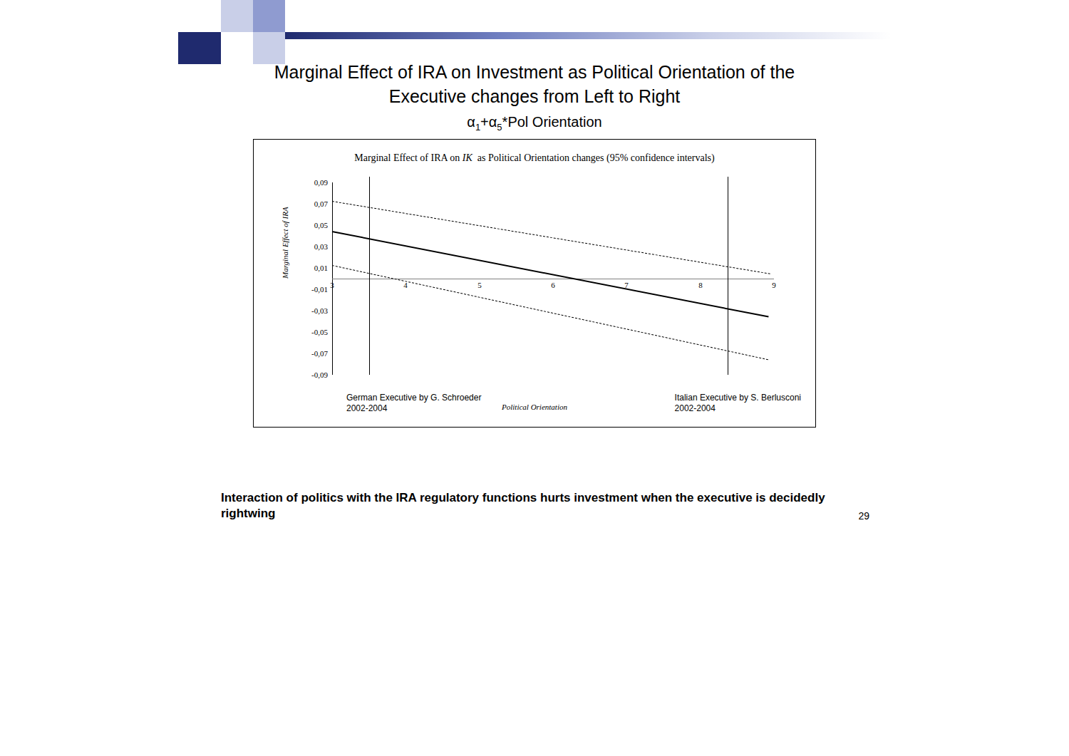Marginal Effect of IRA on Investment as Political Orientation of the
Executive changes from Left to Right
α1+α5*Pol Orientation
Marginal Effect of IRA on IK as Political Orientation changes (95% confidence intervals)
0,09
0,07
0,05
0,03
0,01
-0,01
-0,03
-0,05
-0,07
-0,09
3
4
5
6
7
8
9
Marginal Effect of IRA
Political Orientation
German Executive by G. Schroeder
2002-2004
Italian Executive by S. Berlusconi
2002-2004
Interaction of politics with the IRA regulatory functions hurts investment when the executive is decidedly rightwing
29